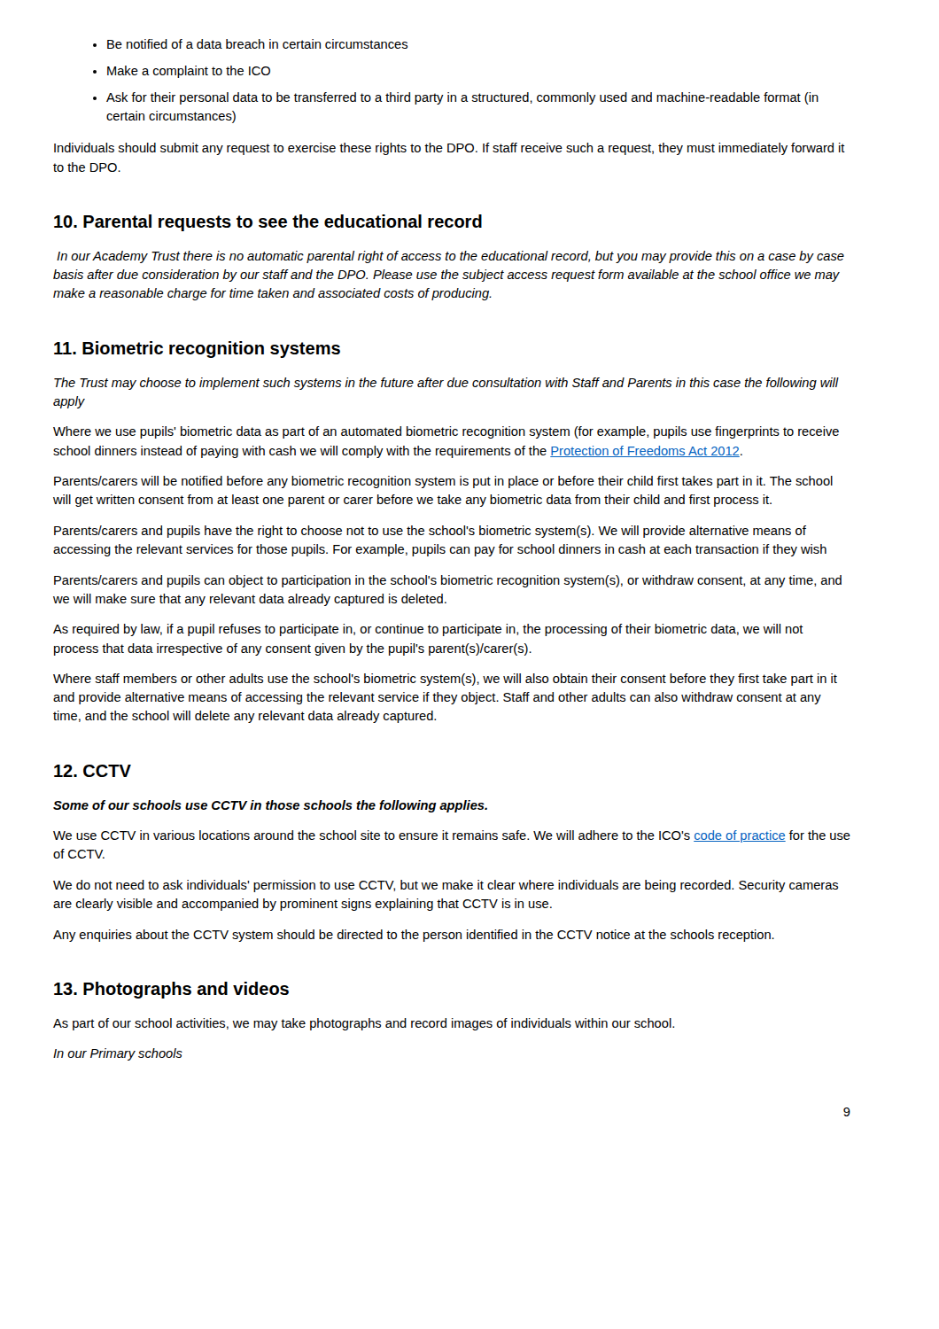Be notified of a data breach in certain circumstances
Make a complaint to the ICO
Ask for their personal data to be transferred to a third party in a structured, commonly used and machine-readable format (in certain circumstances)
Individuals should submit any request to exercise these rights to the DPO. If staff receive such a request, they must immediately forward it to the DPO.
10. Parental requests to see the educational record
In our Academy Trust there is no automatic parental right of access to the educational record, but you may provide this on a case by case basis after due consideration by our staff and the DPO. Please use the subject access request form available at the school office we may make a reasonable charge for time taken and associated costs of producing.
11. Biometric recognition systems
The Trust may choose to implement such systems in the future after due consultation with Staff and Parents in this case the following will apply
Where we use pupils' biometric data as part of an automated biometric recognition system (for example, pupils use fingerprints to receive school dinners instead of paying with cash we will comply with the requirements of the Protection of Freedoms Act 2012.
Parents/carers will be notified before any biometric recognition system is put in place or before their child first takes part in it. The school will get written consent from at least one parent or carer before we take any biometric data from their child and first process it.
Parents/carers and pupils have the right to choose not to use the school's biometric system(s). We will provide alternative means of accessing the relevant services for those pupils. For example, pupils can pay for school dinners in cash at each transaction if they wish
Parents/carers and pupils can object to participation in the school's biometric recognition system(s), or withdraw consent, at any time, and we will make sure that any relevant data already captured is deleted.
As required by law, if a pupil refuses to participate in, or continue to participate in, the processing of their biometric data, we will not process that data irrespective of any consent given by the pupil's parent(s)/carer(s).
Where staff members or other adults use the school's biometric system(s), we will also obtain their consent before they first take part in it and provide alternative means of accessing the relevant service if they object. Staff and other adults can also withdraw consent at any time, and the school will delete any relevant data already captured.
12. CCTV
Some of our schools use CCTV in those schools the following applies.
We use CCTV in various locations around the school site to ensure it remains safe. We will adhere to the ICO's code of practice for the use of CCTV.
We do not need to ask individuals' permission to use CCTV, but we make it clear where individuals are being recorded. Security cameras are clearly visible and accompanied by prominent signs explaining that CCTV is in use.
Any enquiries about the CCTV system should be directed to the person identified in the CCTV notice at the schools reception.
13. Photographs and videos
As part of our school activities, we may take photographs and record images of individuals within our school.
In our Primary schools
9